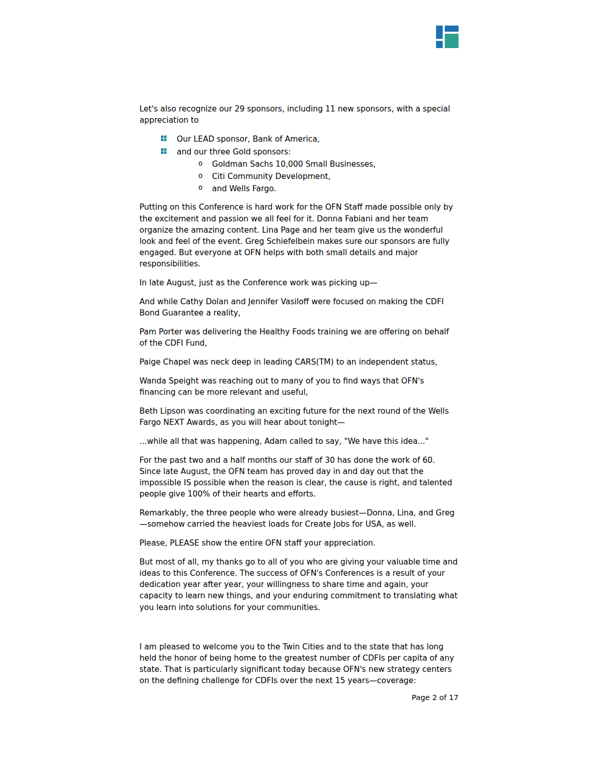Let's also recognize our 29 sponsors, including 11 new sponsors, with a special appreciation to
Our LEAD sponsor, Bank of America,
and our three Gold sponsors:
Goldman Sachs 10,000 Small Businesses,
Citi Community Development,
and Wells Fargo.
Putting on this Conference is hard work for the OFN Staff made possible only by the excitement and passion we all feel for it. Donna Fabiani and her team organize the amazing content. Lina Page and her team give us the wonderful look and feel of the event. Greg Schiefelbein makes sure our sponsors are fully engaged. But everyone at OFN helps with both small details and major responsibilities.
In late August, just as the Conference work was picking up—
And while Cathy Dolan and Jennifer Vasiloff were focused on making the CDFI Bond Guarantee a reality,
Pam Porter was delivering the Healthy Foods training we are offering on behalf of the CDFI Fund,
Paige Chapel was neck deep in leading CARS(TM) to an independent status,
Wanda Speight was reaching out to many of you to find ways that OFN's financing can be more relevant and useful,
Beth Lipson was coordinating an exciting future for the next round of the Wells Fargo NEXT Awards, as you will hear about tonight—
...while all that was happening, Adam called to say, "We have this idea..."
For the past two and a half months our staff of 30 has done the work of 60. Since late August, the OFN team has proved day in and day out that the impossible IS possible when the reason is clear, the cause is right, and talented people give 100% of their hearts and efforts.
Remarkably, the three people who were already busiest—Donna, Lina, and Greg—somehow carried the heaviest loads for Create Jobs for USA, as well.
Please, PLEASE show the entire OFN staff your appreciation.
But most of all, my thanks go to all of you who are giving your valuable time and ideas to this Conference. The success of OFN's Conferences is a result of your dedication year after year, your willingness to share time and again, your capacity to learn new things, and your enduring commitment to translating what you learn into solutions for your communities.
I am pleased to welcome you to the Twin Cities and to the state that has long held the honor of being home to the greatest number of CDFIs per capita of any state. That is particularly significant today because OFN's new strategy centers on the defining challenge for CDFIs over the next 15 years—coverage:
Page 2 of 17